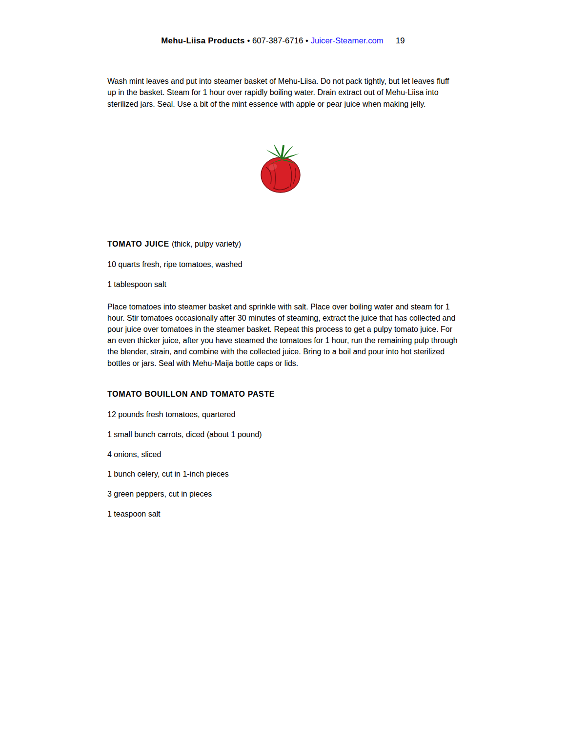Mehu-Liisa Products • 607-387-6716 • Juicer-Steamer.com 19
Wash mint leaves and put into steamer basket of Mehu-Liisa. Do not pack tightly, but let leaves fluff up in the basket. Steam for 1 hour over rapidly boiling water. Drain extract out of Mehu-Liisa into sterilized jars. Seal. Use a bit of the mint essence with apple or pear juice when making jelly.
Tomato Juice (thick, pulpy variety)
10 quarts fresh, ripe tomatoes, washed
1 tablespoon salt
Place tomatoes into steamer basket and sprinkle with salt. Place over boiling water and steam for 1 hour. Stir tomatoes occasionally after 30 minutes of steaming, extract the juice that has collected and pour juice over tomatoes in the steamer basket. Repeat this process to get a pulpy tomato juice. For an even thicker juice, after you have steamed the tomatoes for 1 hour, run the remaining pulp through the blender, strain, and combine with the collected juice. Bring to a boil and pour into hot sterilized bottles or jars. Seal with Mehu-Maija bottle caps or lids.
Tomato Bouillon and Tomato Paste
12 pounds fresh tomatoes, quartered
1 small bunch carrots, diced (about 1 pound)
4 onions, sliced
1 bunch celery, cut in 1-inch pieces
3 green peppers, cut in pieces
1 teaspoon salt